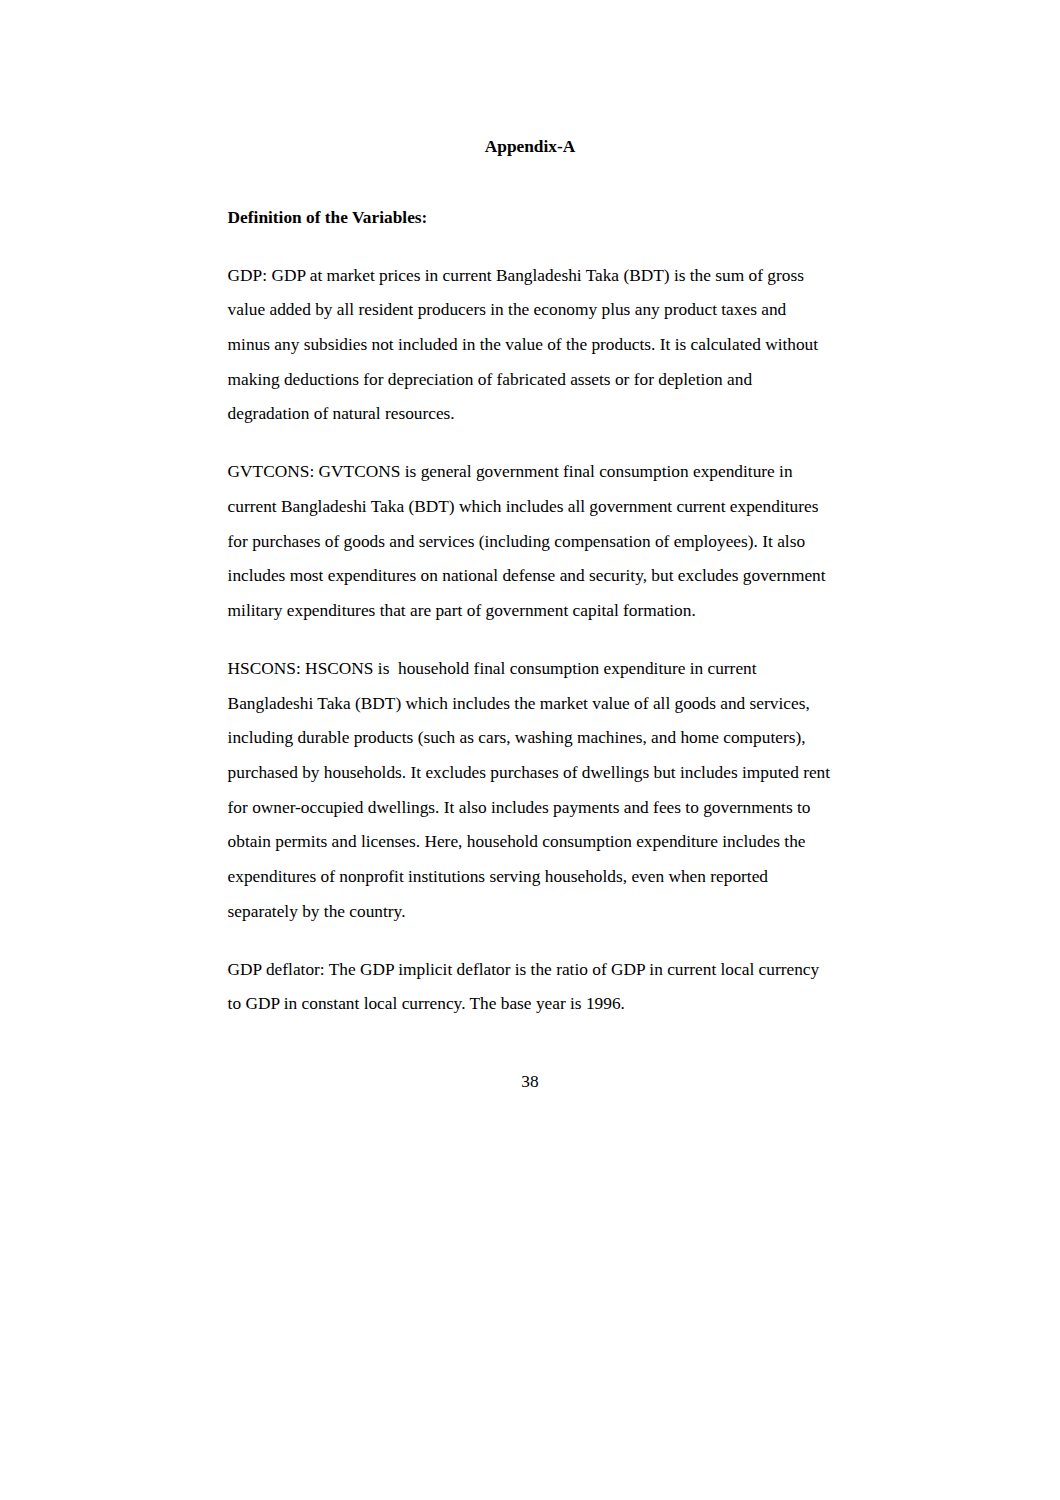Appendix-A
Definition of the Variables:
GDP: GDP at market prices in current Bangladeshi Taka (BDT) is the sum of gross value added by all resident producers in the economy plus any product taxes and minus any subsidies not included in the value of the products. It is calculated without making deductions for depreciation of fabricated assets or for depletion and degradation of natural resources.
GVTCONS: GVTCONS is general government final consumption expenditure in current Bangladeshi Taka (BDT) which includes all government current expenditures for purchases of goods and services (including compensation of employees). It also includes most expenditures on national defense and security, but excludes government military expenditures that are part of government capital formation.
HSCONS: HSCONS is household final consumption expenditure in current Bangladeshi Taka (BDT) which includes the market value of all goods and services, including durable products (such as cars, washing machines, and home computers), purchased by households. It excludes purchases of dwellings but includes imputed rent for owner-occupied dwellings. It also includes payments and fees to governments to obtain permits and licenses. Here, household consumption expenditure includes the expenditures of nonprofit institutions serving households, even when reported separately by the country.
GDP deflator: The GDP implicit deflator is the ratio of GDP in current local currency to GDP in constant local currency. The base year is 1996.
38